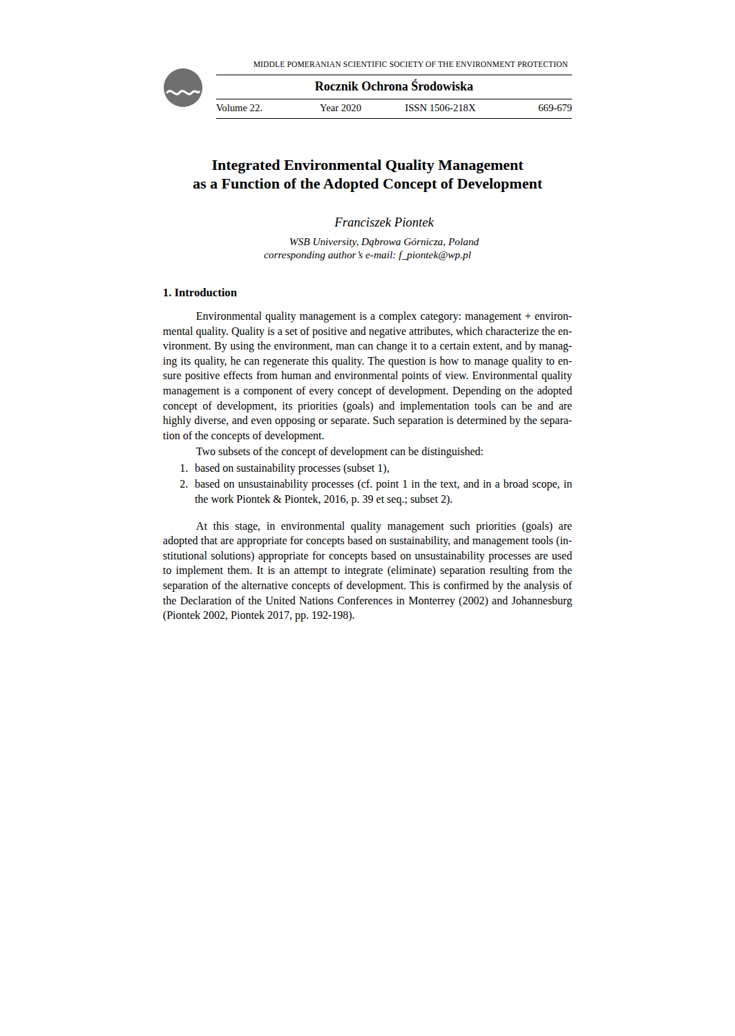MIDDLE POMERANIAN SCIENTIFIC SOCIETY OF THE ENVIRONMENT PROTECTION
Rocznik Ochrona Środowiska
Volume 22. Year 2020 ISSN 1506-218X 669-679
Integrated Environmental Quality Management
as a Function of the Adopted Concept of Development
Franciszek Piontek
WSB University, Dąbrowa Górnicza, Poland
corresponding author’s e-mail: f_piontek@wp.pl
1. Introduction
Environmental quality management is a complex category: management + environmental quality. Quality is a set of positive and negative attributes, which characterize the environment. By using the environment, man can change it to a certain extent, and by managing its quality, he can regenerate this quality. The question is how to manage quality to ensure positive effects from human and environmental points of view. Environmental quality management is a component of every concept of development. Depending on the adopted concept of development, its priorities (goals) and implementation tools can be and are highly diverse, and even opposing or separate. Such separation is determined by the separation of the concepts of development.
Two subsets of the concept of development can be distinguished:
based on sustainability processes (subset 1),
based on unsustainability processes (cf. point 1 in the text, and in a broad scope, in the work Piontek & Piontek, 2016, p. 39 et seq.; subset 2).
At this stage, in environmental quality management such priorities (goals) are adopted that are appropriate for concepts based on sustainability, and management tools (institutional solutions) appropriate for concepts based on unsustainability processes are used to implement them. It is an attempt to integrate (eliminate) separation resulting from the separation of the alternative concepts of development. This is confirmed by the analysis of the Declaration of the United Nations Conferences in Monterrey (2002) and Johannesburg (Piontek 2002, Piontek 2017, pp. 192-198).